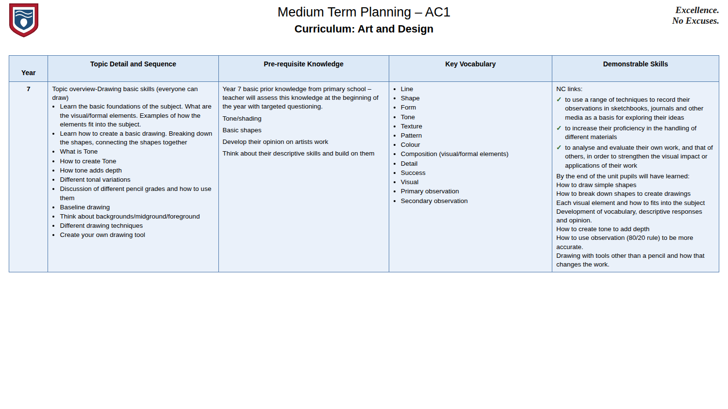Medium Term Planning – AC1
Curriculum: Art and Design
Excellence.
No Excuses.
| Year | Topic Detail and Sequence | Pre-requisite Knowledge | Key Vocabulary | Demonstrable Skills |
| --- | --- | --- | --- | --- |
| 7 | Topic overview-Drawing basic skills (everyone can draw) Learn the basic foundations of the subject. What are the visual/formal elements. Examples of how the elements fit into the subject. Learn how to create a basic drawing. Breaking down the shapes, connecting the shapes together What is Tone How to create Tone How tone adds depth Different tonal variations Discussion of different pencil grades and how to use them Baseline drawing Think about backgrounds/midground/foreground Different drawing techniques Create your own drawing tool | Year 7 basic prior knowledge from primary school – teacher will assess this knowledge at the beginning of the year with targeted questioning. Tone/shading Basic shapes Develop their opinion on artists work Think about their descriptive skills and build on them | Line Shape Form Tone Texture Pattern Colour Composition (visual/formal elements) Detail Success Visual Primary observation Secondary observation | NC links: to use a range of techniques to record their observations in sketchbooks, journals and other media as a basis for exploring their ideas to increase their proficiency in the handling of different materials to analyse and evaluate their own work, and that of others, in order to strengthen the visual impact or applications of their work By the end of the unit pupils will have learned: How to draw simple shapes How to break down shapes to create drawings Each visual element and how to fits into the subject Development of vocabulary, descriptive responses and opinion. How to create tone to add depth How to use observation (80/20 rule) to be more accurate. Drawing with tools other than a pencil and how that changes the work. |